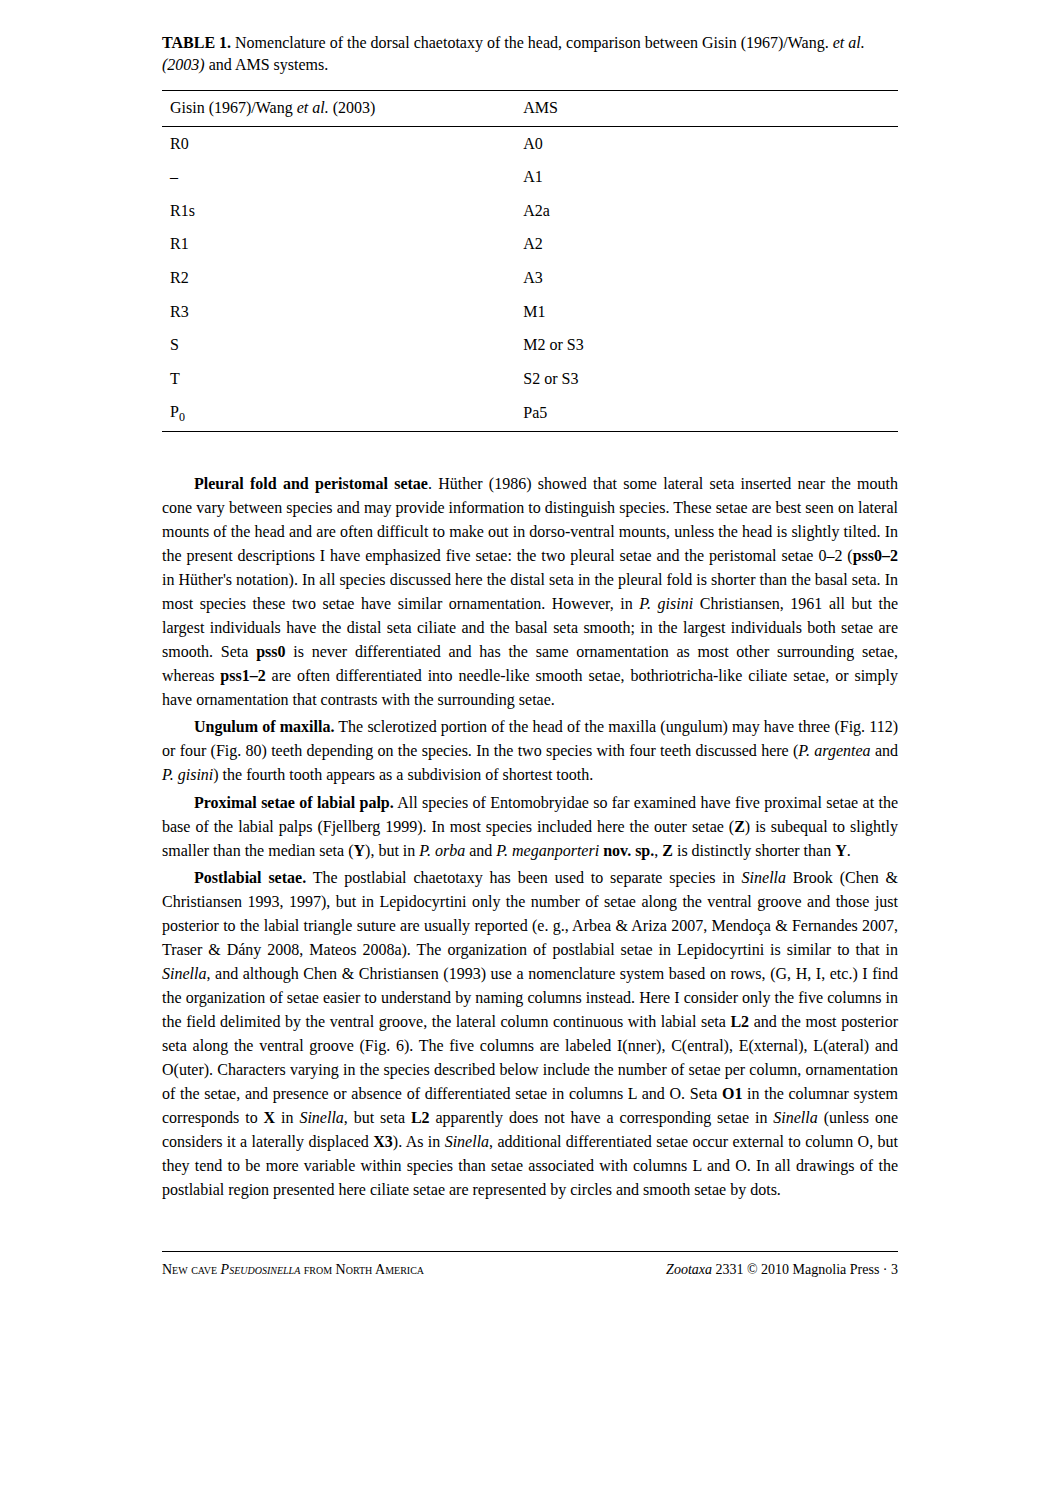TABLE 1. Nomenclature of the dorsal chaetotaxy of the head, comparison between Gisin (1967)/Wang. et al. (2003) and AMS systems.
| Gisin (1967)/Wang et al. (2003) | AMS |
| --- | --- |
| R0 | A0 |
| – | A1 |
| R1s | A2a |
| R1 | A2 |
| R2 | A3 |
| R3 | M1 |
| S | M2 or S3 |
| T | S2 or S3 |
| P 0 | Pa5 |
Pleural fold and peristomal setae. Hüther (1986) showed that some lateral seta inserted near the mouth cone vary between species and may provide information to distinguish species. These setae are best seen on lateral mounts of the head and are often difficult to make out in dorso-ventral mounts, unless the head is slightly tilted. In the present descriptions I have emphasized five setae: the two pleural setae and the peristomal setae 0–2 (pss0–2 in Hüther's notation). In all species discussed here the distal seta in the pleural fold is shorter than the basal seta. In most species these two setae have similar ornamentation. However, in P. gisini Christiansen, 1961 all but the largest individuals have the distal seta ciliate and the basal seta smooth; in the largest individuals both setae are smooth. Seta pss0 is never differentiated and has the same ornamentation as most other surrounding setae, whereas pss1–2 are often differentiated into needle-like smooth setae, bothriotricha-like ciliate setae, or simply have ornamentation that contrasts with the surrounding setae.
Ungulum of maxilla. The sclerotized portion of the head of the maxilla (ungulum) may have three (Fig. 112) or four (Fig. 80) teeth depending on the species. In the two species with four teeth discussed here (P. argentea and P. gisini) the fourth tooth appears as a subdivision of shortest tooth.
Proximal setae of labial palp. All species of Entomobryidae so far examined have five proximal setae at the base of the labial palps (Fjellberg 1999). In most species included here the outer setae (Z) is subequal to slightly smaller than the median seta (Y), but in P. orba and P. meganporteri nov. sp., Z is distinctly shorter than Y.
Postlabial setae. The postlabial chaetotaxy has been used to separate species in Sinella Brook (Chen & Christiansen 1993, 1997), but in Lepidocyrtini only the number of setae along the ventral groove and those just posterior to the labial triangle suture are usually reported (e. g., Arbea & Ariza 2007, Mendoça & Fernandes 2007, Traser & Dány 2008, Mateos 2008a). The organization of postlabial setae in Lepidocyrtini is similar to that in Sinella, and although Chen & Christiansen (1993) use a nomenclature system based on rows, (G, H, I, etc.) I find the organization of setae easier to understand by naming columns instead. Here I consider only the five columns in the field delimited by the ventral groove, the lateral column continuous with labial seta L2 and the most posterior seta along the ventral groove (Fig. 6). The five columns are labeled I(nner), C(entral), E(xternal), L(ateral) and O(uter). Characters varying in the species described below include the number of setae per column, ornamentation of the setae, and presence or absence of differentiated setae in columns L and O. Seta O1 in the columnar system corresponds to X in Sinella, but seta L2 apparently does not have a corresponding setae in Sinella (unless one considers it a laterally displaced X3). As in Sinella, additional differentiated setae occur external to column O, but they tend to be more variable within species than setae associated with columns L and O. In all drawings of the postlabial region presented here ciliate setae are represented by circles and smooth setae by dots.
New cave Pseudosinella from North America Zootaxa 2331 © 2010 Magnolia Press · 3